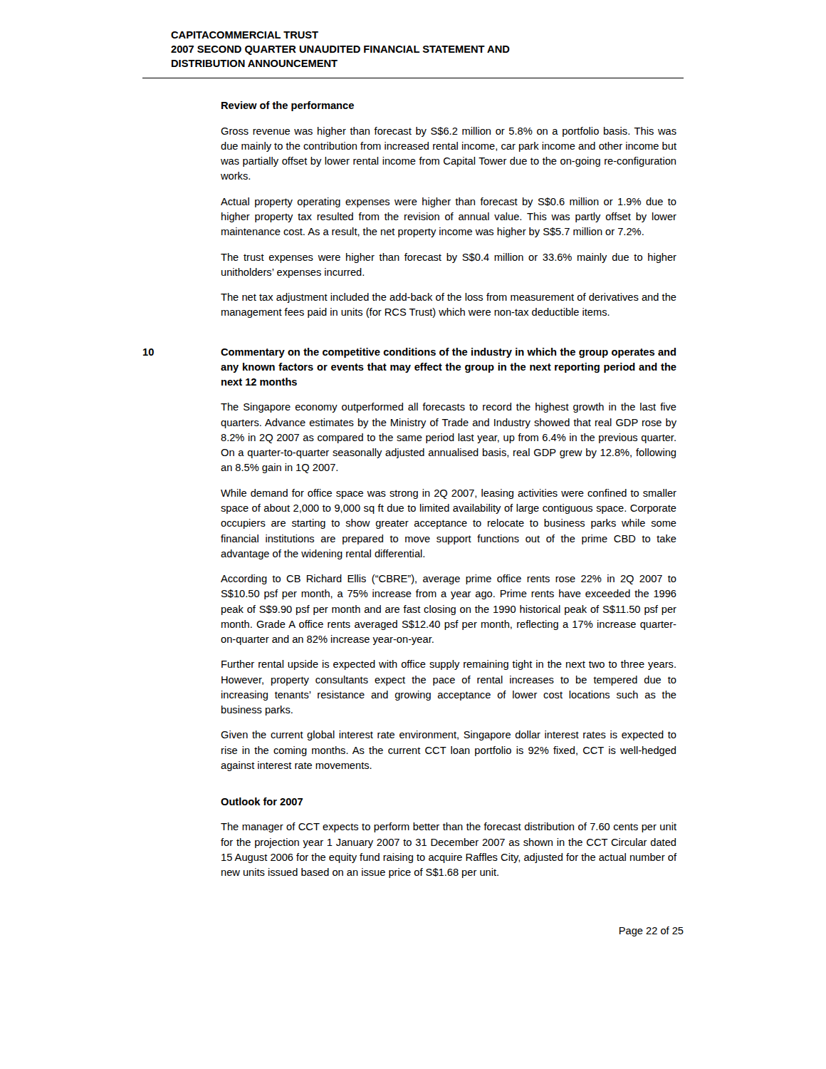CAPITACOMMERCIAL TRUST
2007 SECOND QUARTER UNAUDITED FINANCIAL STATEMENT AND
DISTRIBUTION ANNOUNCEMENT
Review of the performance
Gross revenue was higher than forecast by S$6.2 million or 5.8% on a portfolio basis. This was due mainly to the contribution from increased rental income, car park income and other income but was partially offset by lower rental income from Capital Tower due to the on-going re-configuration works.
Actual property operating expenses were higher than forecast by S$0.6 million or 1.9% due to higher property tax resulted from the revision of annual value. This was partly offset by lower maintenance cost. As a result, the net property income was higher by S$5.7 million or 7.2%.
The trust expenses were higher than forecast by S$0.4 million or 33.6% mainly due to higher unitholders’ expenses incurred.
The net tax adjustment included the add-back of the loss from measurement of derivatives and the management fees paid in units (for RCS Trust) which were non-tax deductible items.
10
Commentary on the competitive conditions of the industry in which the group operates and any known factors or events that may effect the group in the next reporting period and the next 12 months
The Singapore economy outperformed all forecasts to record the highest growth in the last five quarters. Advance estimates by the Ministry of Trade and Industry showed that real GDP rose by 8.2% in 2Q 2007 as compared to the same period last year, up from 6.4% in the previous quarter. On a quarter-to-quarter seasonally adjusted annualised basis, real GDP grew by 12.8%, following an 8.5% gain in 1Q 2007.
While demand for office space was strong in 2Q 2007, leasing activities were confined to smaller space of about 2,000 to 9,000 sq ft due to limited availability of large contiguous space. Corporate occupiers are starting to show greater acceptance to relocate to business parks while some financial institutions are prepared to move support functions out of the prime CBD to take advantage of the widening rental differential.
According to CB Richard Ellis (“CBRE”), average prime office rents rose 22% in 2Q 2007 to S$10.50 psf per month, a 75% increase from a year ago. Prime rents have exceeded the 1996 peak of S$9.90 psf per month and are fast closing on the 1990 historical peak of S$11.50 psf per month. Grade A office rents averaged S$12.40 psf per month, reflecting a 17% increase quarter-on-quarter and an 82% increase year-on-year.
Further rental upside is expected with office supply remaining tight in the next two to three years. However, property consultants expect the pace of rental increases to be tempered due to increasing tenants’ resistance and growing acceptance of lower cost locations such as the business parks.
Given the current global interest rate environment, Singapore dollar interest rates is expected to rise in the coming months. As the current CCT loan portfolio is 92% fixed, CCT is well-hedged against interest rate movements.
Outlook for 2007
The manager of CCT expects to perform better than the forecast distribution of 7.60 cents per unit for the projection year 1 January 2007 to 31 December 2007 as shown in the CCT Circular dated 15 August 2006 for the equity fund raising to acquire Raffles City, adjusted for the actual number of new units issued based on an issue price of S$1.68 per unit.
Page 22 of 25